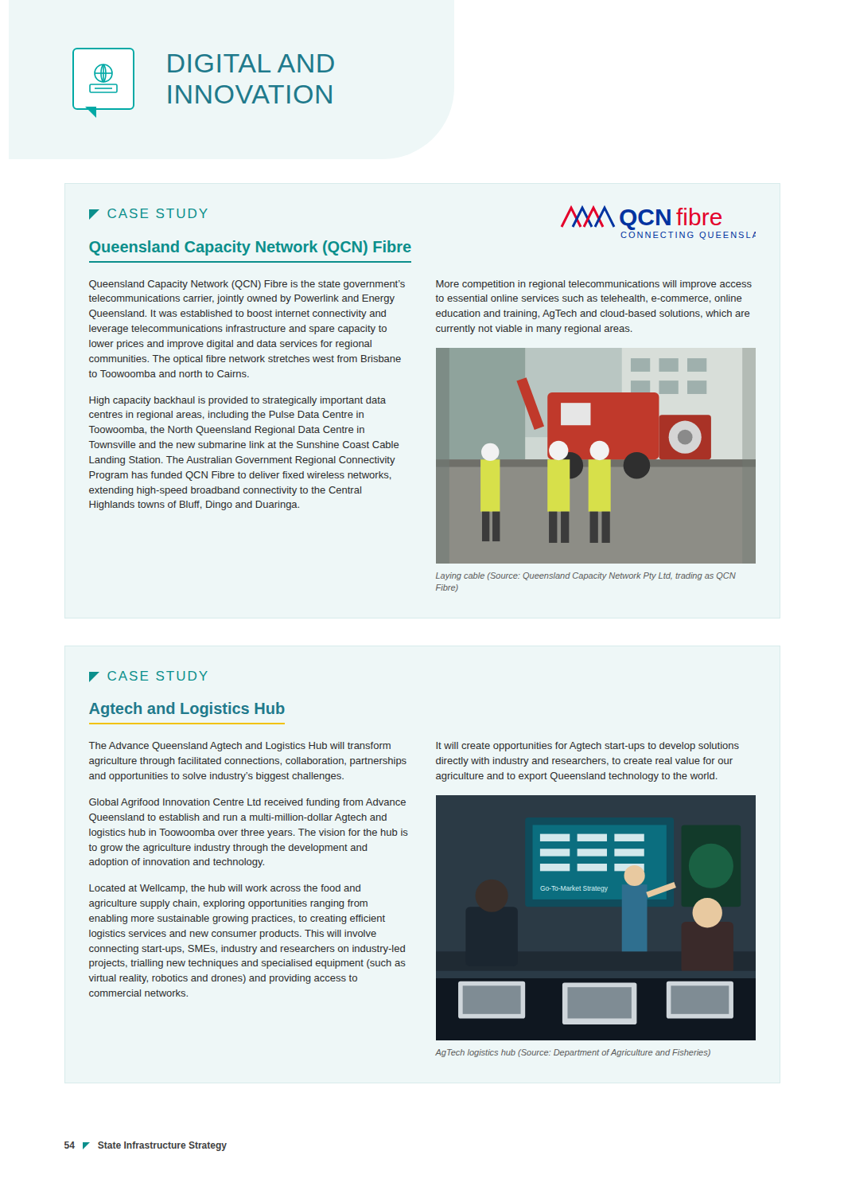Digital and
Innovation
Case study
Queensland Capacity Network (QCN) Fibre
QCN fibre CONNECTING QUEENSLAND
Queensland Capacity Network (QCN) Fibre is the state government’s telecommunications carrier, jointly owned by Powerlink and Energy Queensland. It was established to boost internet connectivity and leverage telecommunications infrastructure and spare capacity to lower prices and improve digital and data services for regional communities. The optical fibre network stretches west from Brisbane to Toowoomba and north to Cairns.
High capacity backhaul is provided to strategically important data centres in regional areas, including the Pulse Data Centre in Toowoomba, the North Queensland Regional Data Centre in Townsville and the new submarine link at the Sunshine Coast Cable Landing Station. The Australian Government Regional Connectivity Program has funded QCN Fibre to deliver fixed wireless networks, extending high-speed broadband connectivity to the Central Highlands towns of Bluff, Dingo and Duaringa.
More competition in regional telecommunications will improve access to essential online services such as telehealth, e-commerce, online education and training, AgTech and cloud-based solutions, which are currently not viable in many regional areas.
Laying cable (Source: Queensland Capacity Network Pty Ltd, trading as QCN Fibre)
Case study
Agtech and Logistics Hub
The Advance Queensland Agtech and Logistics Hub will transform agriculture through facilitated connections, collaboration, partnerships and opportunities to solve industry’s biggest challenges.
Global Agrifood Innovation Centre Ltd received funding from Advance Queensland to establish and run a multi-million-dollar Agtech and logistics hub in Toowoomba over three years. The vision for the hub is to grow the agriculture industry through the development and adoption of innovation and technology.
Located at Wellcamp, the hub will work across the food and agriculture supply chain, exploring opportunities ranging from enabling more sustainable growing practices, to creating efficient logistics services and new consumer products. This will involve connecting start-ups, SMEs, industry and researchers on industry-led projects, trialling new techniques and specialised equipment (such as virtual reality, robotics and drones) and providing access to commercial networks.
It will create opportunities for Agtech start-ups to develop solutions directly with industry and researchers, to create real value for our agriculture and to export Queensland technology to the world.
Go-To-Market Strategy
AgTech logistics hub (Source: Department of Agriculture and Fisheries)
54 State Infrastructure Strategy